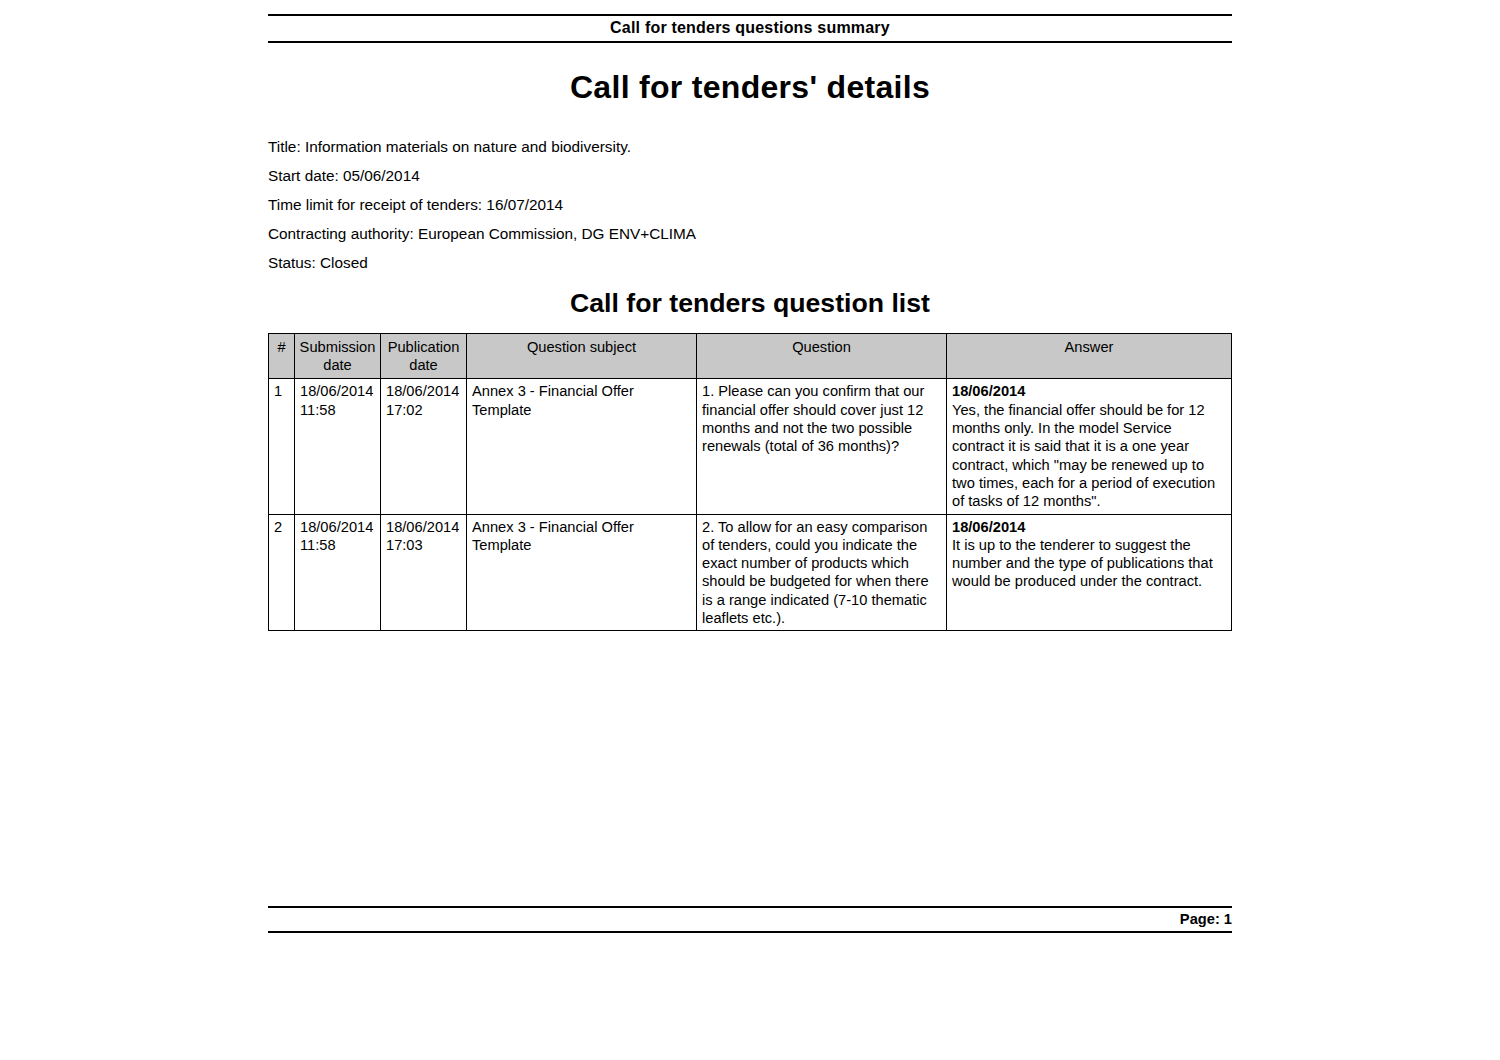Call for tenders questions summary
Call for tenders' details
Title: Information materials on nature and biodiversity.
Start date: 05/06/2014
Time limit for receipt of tenders: 16/07/2014
Contracting authority: European Commission, DG ENV+CLIMA
Status: Closed
Call for tenders question list
| # | Submission date | Publication date | Question subject | Question | Answer |
| --- | --- | --- | --- | --- | --- |
| 1 | 18/06/2014 11:58 | 18/06/2014 17:02 | Annex 3 - Financial Offer Template | 1. Please can you confirm that our financial offer should cover just 12 months and not the two possible renewals (total of 36 months)? | 18/06/2014 Yes, the financial offer should be for 12 months only. In the model Service contract it is said that it is a one year contract, which "may be renewed up to two times, each for a period of execution of tasks of 12 months". |
| 2 | 18/06/2014 11:58 | 18/06/2014 17:03 | Annex 3 - Financial Offer Template | 2. To allow for an easy comparison of tenders, could you indicate the exact number of products which should be budgeted for when there is a range indicated (7-10 thematic leaflets etc.). | 18/06/2014 It is up to the tenderer to suggest the number and the type of publications that would be produced under the contract. |
Page: 1